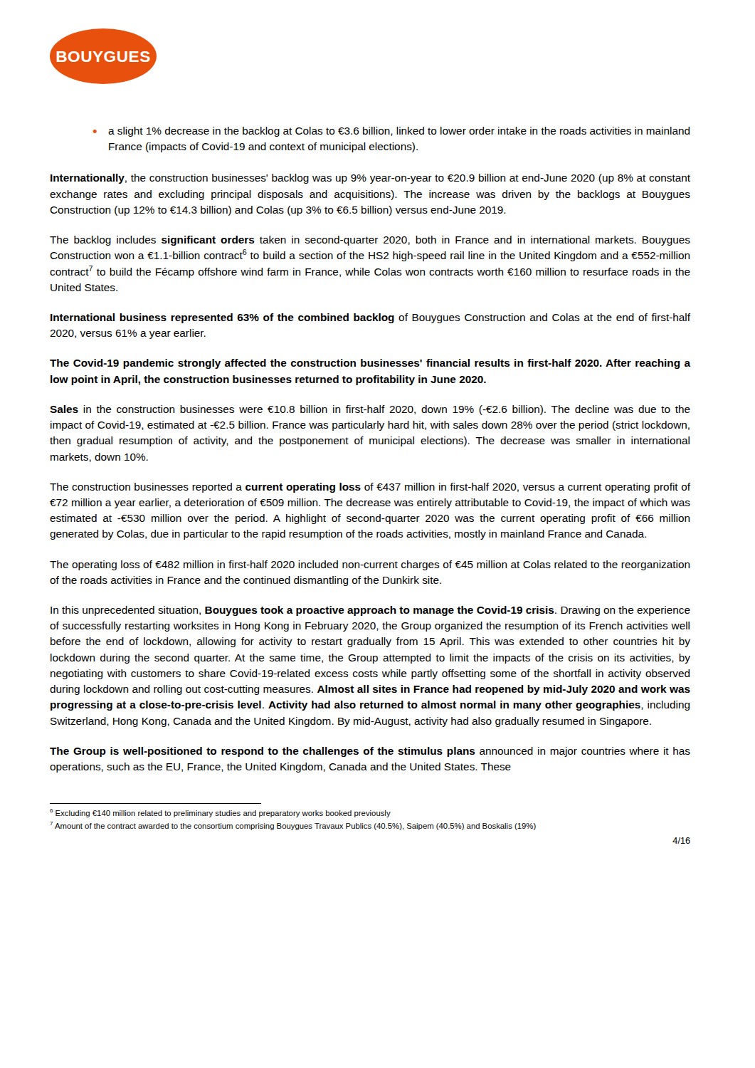BOUYGUES
a slight 1% decrease in the backlog at Colas to €3.6 billion, linked to lower order intake in the roads activities in mainland France (impacts of Covid-19 and context of municipal elections).
Internationally, the construction businesses' backlog was up 9% year-on-year to €20.9 billion at end-June 2020 (up 8% at constant exchange rates and excluding principal disposals and acquisitions). The increase was driven by the backlogs at Bouygues Construction (up 12% to €14.3 billion) and Colas (up 3% to €6.5 billion) versus end-June 2019.
The backlog includes significant orders taken in second-quarter 2020, both in France and in international markets. Bouygues Construction won a €1.1-billion contract6 to build a section of the HS2 high-speed rail line in the United Kingdom and a €552-million contract7 to build the Fécamp offshore wind farm in France, while Colas won contracts worth €160 million to resurface roads in the United States.
International business represented 63% of the combined backlog of Bouygues Construction and Colas at the end of first-half 2020, versus 61% a year earlier.
The Covid-19 pandemic strongly affected the construction businesses' financial results in first-half 2020. After reaching a low point in April, the construction businesses returned to profitability in June 2020.
Sales in the construction businesses were €10.8 billion in first-half 2020, down 19% (-€2.6 billion). The decline was due to the impact of Covid-19, estimated at -€2.5 billion. France was particularly hard hit, with sales down 28% over the period (strict lockdown, then gradual resumption of activity, and the postponement of municipal elections). The decrease was smaller in international markets, down 10%.
The construction businesses reported a current operating loss of €437 million in first-half 2020, versus a current operating profit of €72 million a year earlier, a deterioration of €509 million. The decrease was entirely attributable to Covid-19, the impact of which was estimated at -€530 million over the period. A highlight of second-quarter 2020 was the current operating profit of €66 million generated by Colas, due in particular to the rapid resumption of the roads activities, mostly in mainland France and Canada.
The operating loss of €482 million in first-half 2020 included non-current charges of €45 million at Colas related to the reorganization of the roads activities in France and the continued dismantling of the Dunkirk site.
In this unprecedented situation, Bouygues took a proactive approach to manage the Covid-19 crisis. Drawing on the experience of successfully restarting worksites in Hong Kong in February 2020, the Group organized the resumption of its French activities well before the end of lockdown, allowing for activity to restart gradually from 15 April. This was extended to other countries hit by lockdown during the second quarter. At the same time, the Group attempted to limit the impacts of the crisis on its activities, by negotiating with customers to share Covid-19-related excess costs while partly offsetting some of the shortfall in activity observed during lockdown and rolling out cost-cutting measures. Almost all sites in France had reopened by mid-July 2020 and work was progressing at a close-to-pre-crisis level. Activity had also returned to almost normal in many other geographies, including Switzerland, Hong Kong, Canada and the United Kingdom. By mid-August, activity had also gradually resumed in Singapore.
The Group is well-positioned to respond to the challenges of the stimulus plans announced in major countries where it has operations, such as the EU, France, the United Kingdom, Canada and the United States. These
6 Excluding €140 million related to preliminary studies and preparatory works booked previously
7 Amount of the contract awarded to the consortium comprising Bouygues Travaux Publics (40.5%), Saipem (40.5%) and Boskalis (19%)
4/16